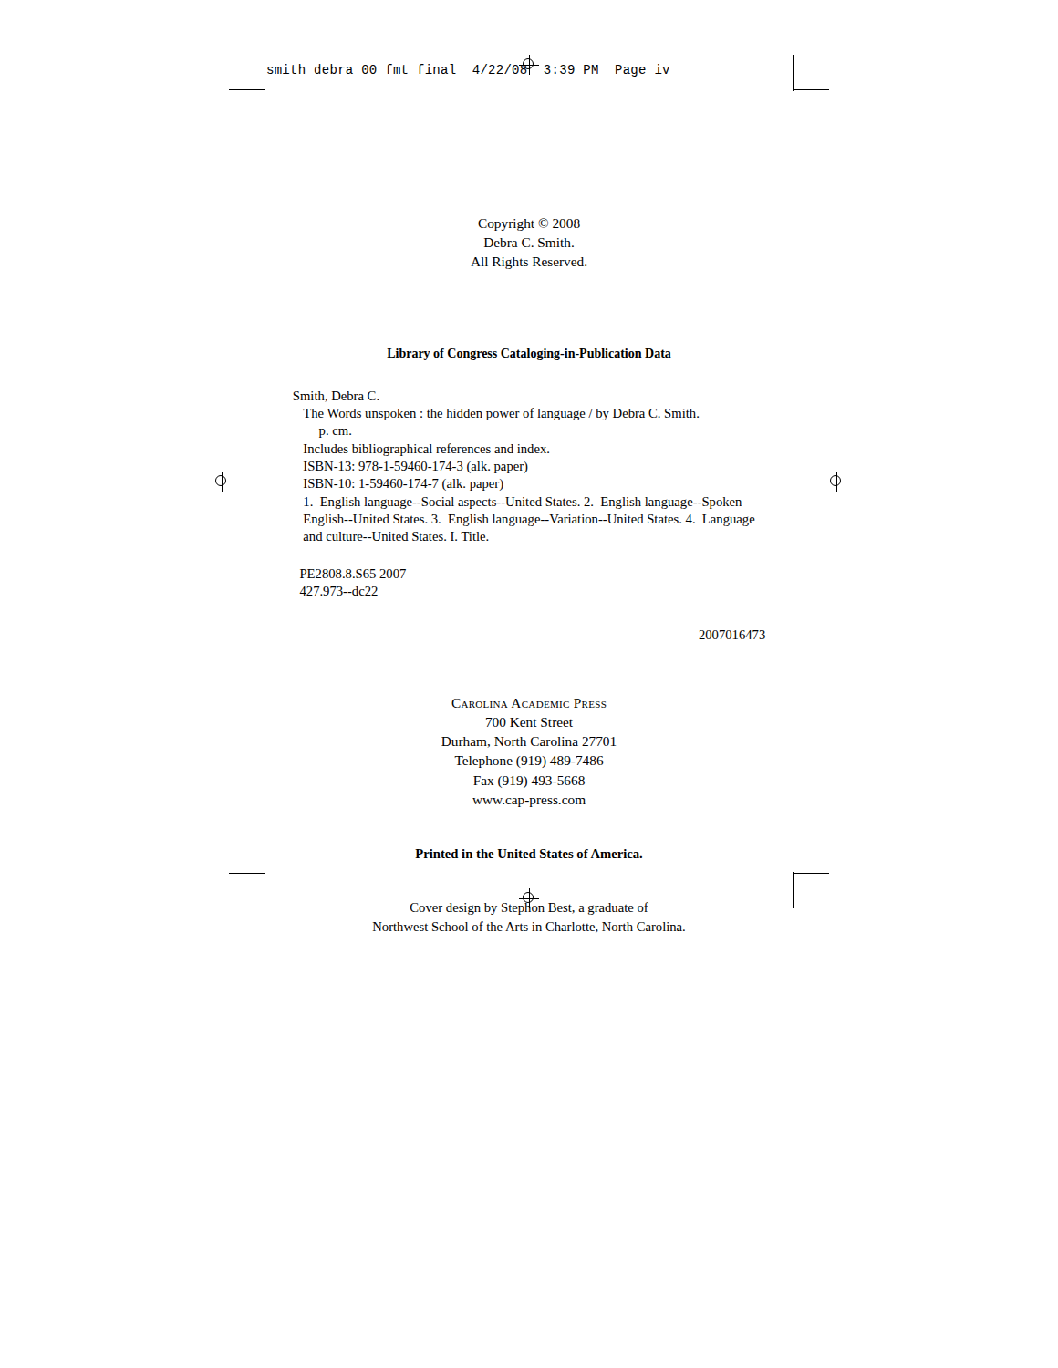smith debra 00 fmt final 4/22/08 3:39 PM Page iv
Copyright © 2008
Debra C. Smith.
All Rights Reserved.
Library of Congress Cataloging-in-Publication Data
Smith, Debra C.
The Words unspoken : the hidden power of language / by Debra C. Smith.
p. cm.
Includes bibliographical references and index.
ISBN-13: 978-1-59460-174-3 (alk. paper)
ISBN-10: 1-59460-174-7 (alk. paper)
1. English language--Social aspects--United States. 2. English language--Spoken English--United States. 3. English language--Variation--United States. 4. Language and culture--United States. I. Title.
PE2808.8.S65 2007
427.973--dc22
2007016473
Carolina Academic Press
700 Kent Street
Durham, North Carolina 27701
Telephone (919) 489-7486
Fax (919) 493-5668
www.cap-press.com
Printed in the United States of America.
Cover design by Stephon Best, a graduate of
Northwest School of the Arts in Charlotte, North Carolina.